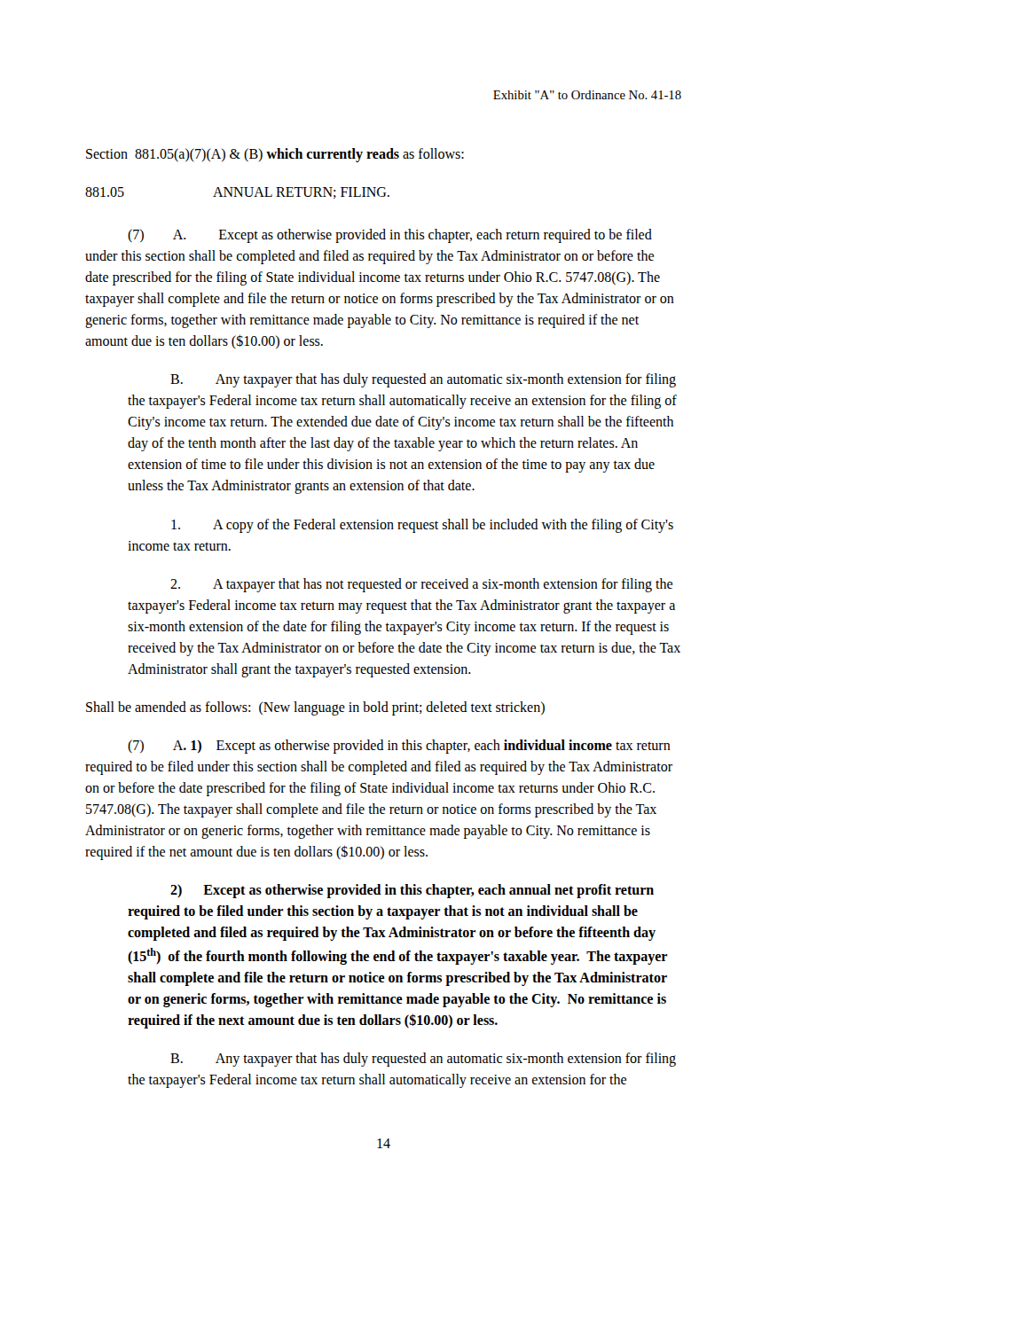Exhibit "A" to Ordinance No. 41-18
Section 881.05(a)(7)(A) & (B) which currently reads as follows:
881.05 ANNUAL RETURN; FILING.
(7) A. Except as otherwise provided in this chapter, each return required to be filed under this section shall be completed and filed as required by the Tax Administrator on or before the date prescribed for the filing of State individual income tax returns under Ohio R.C. 5747.08(G). The taxpayer shall complete and file the return or notice on forms prescribed by the Tax Administrator or on generic forms, together with remittance made payable to City. No remittance is required if the net amount due is ten dollars ($10.00) or less.
B. Any taxpayer that has duly requested an automatic six-month extension for filing the taxpayer's Federal income tax return shall automatically receive an extension for the filing of City's income tax return. The extended due date of City's income tax return shall be the fifteenth day of the tenth month after the last day of the taxable year to which the return relates. An extension of time to file under this division is not an extension of the time to pay any tax due unless the Tax Administrator grants an extension of that date.
1. A copy of the Federal extension request shall be included with the filing of City's income tax return.
2. A taxpayer that has not requested or received a six-month extension for filing the taxpayer's Federal income tax return may request that the Tax Administrator grant the taxpayer a six-month extension of the date for filing the taxpayer's City income tax return. If the request is received by the Tax Administrator on or before the date the City income tax return is due, the Tax Administrator shall grant the taxpayer's requested extension.
Shall be amended as follows: (New language in bold print; deleted text stricken)
(7) A. 1) Except as otherwise provided in this chapter, each individual income tax return required to be filed under this section shall be completed and filed as required by the Tax Administrator on or before the date prescribed for the filing of State individual income tax returns under Ohio R.C. 5747.08(G). The taxpayer shall complete and file the return or notice on forms prescribed by the Tax Administrator or on generic forms, together with remittance made payable to City. No remittance is required if the net amount due is ten dollars ($10.00) or less.
2) Except as otherwise provided in this chapter, each annual net profit return required to be filed under this section by a taxpayer that is not an individual shall be completed and filed as required by the Tax Administrator on or before the fifteenth day (15th) of the fourth month following the end of the taxpayer's taxable year. The taxpayer shall complete and file the return or notice on forms prescribed by the Tax Administrator or on generic forms, together with remittance made payable to the City. No remittance is required if the next amount due is ten dollars ($10.00) or less.
B. Any taxpayer that has duly requested an automatic six-month extension for filing the taxpayer's Federal income tax return shall automatically receive an extension for the
14